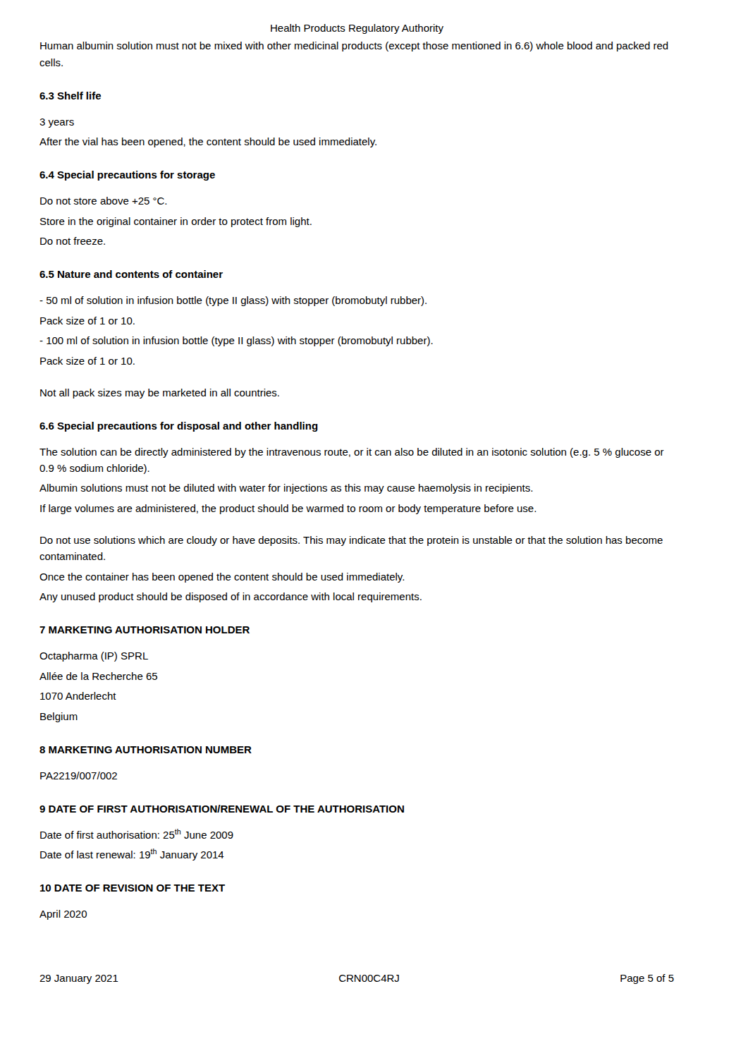Health Products Regulatory Authority
Human albumin solution must not be mixed with other medicinal products (except those mentioned in 6.6) whole blood and packed red cells.
6.3 Shelf life
3 years
After the vial has been opened, the content should be used immediately.
6.4 Special precautions for storage
Do not store above +25 °C.
Store in the original container in order to protect from light.
Do not freeze.
6.5 Nature and contents of container
- 50 ml of solution in infusion bottle (type II glass) with stopper (bromobutyl rubber).
Pack size of 1 or 10.
- 100 ml of solution in infusion bottle (type II glass) with stopper (bromobutyl rubber).
Pack size of 1 or 10.
Not all pack sizes may be marketed in all countries.
6.6 Special precautions for disposal and other handling
The solution can be directly administered by the intravenous route, or it can also be diluted in an isotonic solution (e.g. 5 % glucose or 0.9 % sodium chloride).
Albumin solutions must not be diluted with water for injections as this may cause haemolysis in recipients.
If large volumes are administered, the product should be warmed to room or body temperature before use.
Do not use solutions which are cloudy or have deposits. This may indicate that the protein is unstable or that the solution has become contaminated.
Once the container has been opened the content should be used immediately.
Any unused product should be disposed of in accordance with local requirements.
7 MARKETING AUTHORISATION HOLDER
Octapharma (IP) SPRL
Allée de la Recherche 65
1070 Anderlecht
Belgium
8 MARKETING AUTHORISATION NUMBER
PA2219/007/002
9 DATE OF FIRST AUTHORISATION/RENEWAL OF THE AUTHORISATION
Date of first authorisation: 25th June 2009
Date of last renewal: 19th January 2014
10 DATE OF REVISION OF THE TEXT
April 2020
29 January 2021 CRN00C4RJ Page 5 of 5